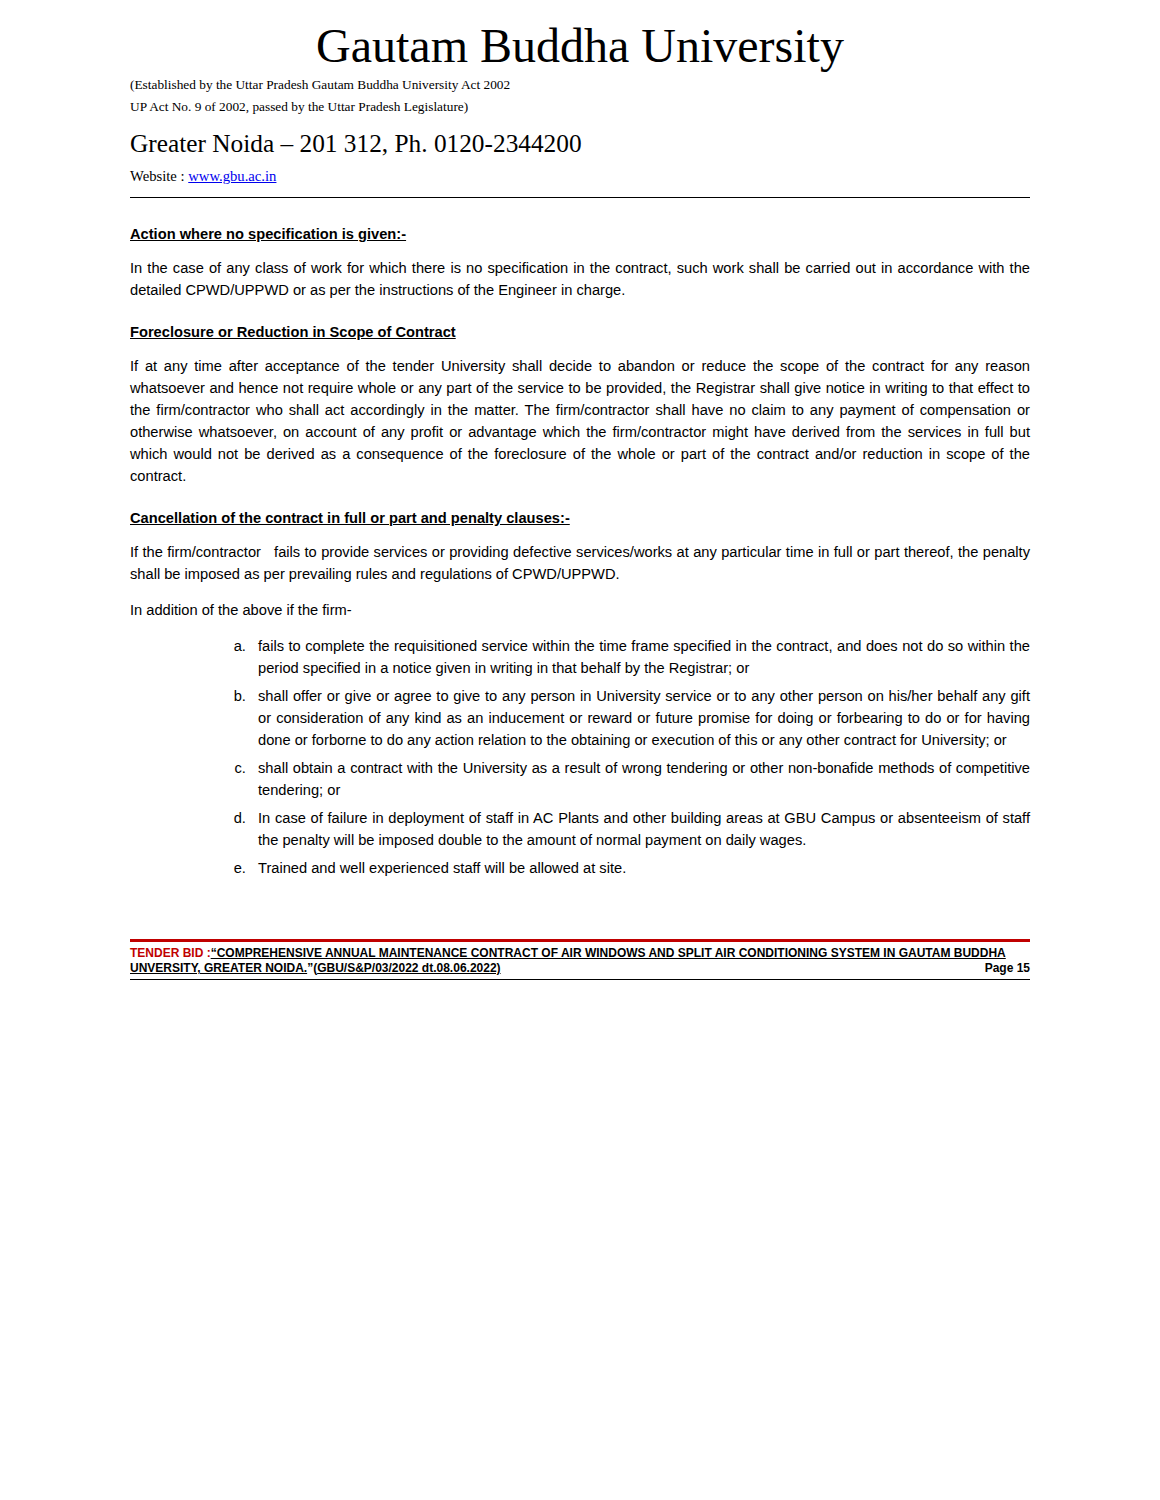Gautam Buddha University
(Established by the Uttar Pradesh Gautam Buddha University Act 2002
UP Act No. 9 of 2002, passed by the Uttar Pradesh Legislature)
Greater Noida – 201 312, Ph. 0120-2344200
Website : www.gbu.ac.in
Action where no specification is given:-
In the case of any class of work for which there is no specification in the contract, such work shall be carried out in accordance with the detailed CPWD/UPPWD or as per the instructions of the Engineer in charge.
Foreclosure or Reduction in Scope of Contract
If at any time after acceptance of the tender University shall decide to abandon or reduce the scope of the contract for any reason whatsoever and hence not require whole or any part of the service to be provided, the Registrar shall give notice in writing to that effect to the firm/contractor who shall act accordingly in the matter. The firm/contractor shall have no claim to any payment of compensation or otherwise whatsoever, on account of any profit or advantage which the firm/contractor might have derived from the services in full but which would not be derived as a consequence of the foreclosure of the whole or part of the contract and/or reduction in scope of the contract.
Cancellation of the contract in full or part and penalty clauses:-
If the firm/contractor fails to provide services or providing defective services/works at any particular time in full or part thereof, the penalty shall be imposed as per prevailing rules and regulations of CPWD/UPPWD.
In addition of the above if the firm-
fails to complete the requisitioned service within the time frame specified in the contract, and does not do so within the period specified in a notice given in writing in that behalf by the Registrar; or
shall offer or give or agree to give to any person in University service or to any other person on his/her behalf any gift or consideration of any kind as an inducement or reward or future promise for doing or forbearing to do or for having done or forborne to do any action relation to the obtaining or execution of this or any other contract for University; or
shall obtain a contract with the University as a result of wrong tendering or other non-bonafide methods of competitive tendering; or
In case of failure in deployment of staff in AC Plants and other building areas at GBU Campus or absenteeism of staff the penalty will be imposed double to the amount of normal payment on daily wages.
Trained and well experienced staff will be allowed at site.
TENDER BID :“COMPREHENSIVE ANNUAL MAINTENANCE CONTRACT OF AIR WINDOWS AND SPLIT AIR CONDITIONING SYSTEM IN GAUTAM BUDDHA UNVERSITY, GREATER NOIDA.”(GBU/S&P/03/2022 dt.08.06.2022) Page 15